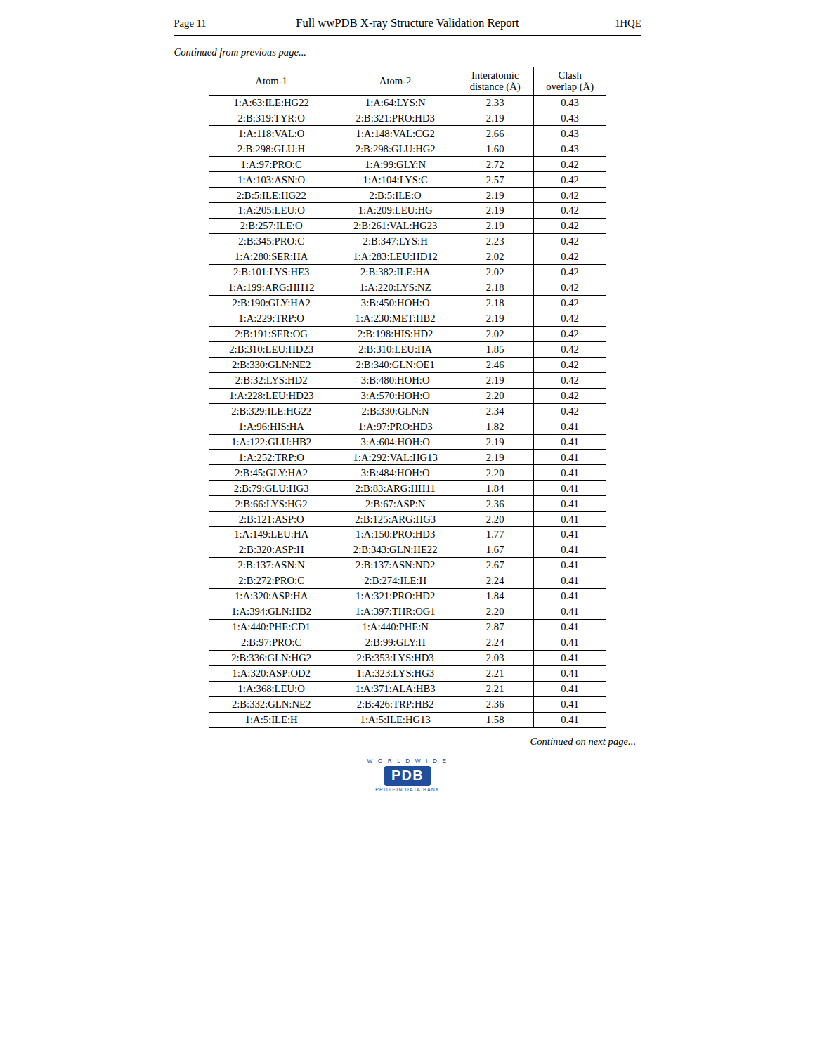Page 11
Full wwPDB X-ray Structure Validation Report
1HQE
Continued from previous page...
| Atom-1 | Atom-2 | Interatomic distance (Å) | Clash overlap (Å) |
| --- | --- | --- | --- |
| 1:A:63:ILE:HG22 | 1:A:64:LYS:N | 2.33 | 0.43 |
| 2:B:319:TYR:O | 2:B:321:PRO:HD3 | 2.19 | 0.43 |
| 1:A:118:VAL:O | 1:A:148:VAL:CG2 | 2.66 | 0.43 |
| 2:B:298:GLU:H | 2:B:298:GLU:HG2 | 1.60 | 0.43 |
| 1:A:97:PRO:C | 1:A:99:GLY:N | 2.72 | 0.42 |
| 1:A:103:ASN:O | 1:A:104:LYS:C | 2.57 | 0.42 |
| 2:B:5:ILE:HG22 | 2:B:5:ILE:O | 2.19 | 0.42 |
| 1:A:205:LEU:O | 1:A:209:LEU:HG | 2.19 | 0.42 |
| 2:B:257:ILE:O | 2:B:261:VAL:HG23 | 2.19 | 0.42 |
| 2:B:345:PRO:C | 2:B:347:LYS:H | 2.23 | 0.42 |
| 1:A:280:SER:HA | 1:A:283:LEU:HD12 | 2.02 | 0.42 |
| 2:B:101:LYS:HE3 | 2:B:382:ILE:HA | 2.02 | 0.42 |
| 1:A:199:ARG:HH12 | 1:A:220:LYS:NZ | 2.18 | 0.42 |
| 2:B:190:GLY:HA2 | 3:B:450:HOH:O | 2.18 | 0.42 |
| 1:A:229:TRP:O | 1:A:230:MET:HB2 | 2.19 | 0.42 |
| 2:B:191:SER:OG | 2:B:198:HIS:HD2 | 2.02 | 0.42 |
| 2:B:310:LEU:HD23 | 2:B:310:LEU:HA | 1.85 | 0.42 |
| 2:B:330:GLN:NE2 | 2:B:340:GLN:OE1 | 2.46 | 0.42 |
| 2:B:32:LYS:HD2 | 3:B:480:HOH:O | 2.19 | 0.42 |
| 1:A:228:LEU:HD23 | 3:A:570:HOH:O | 2.20 | 0.42 |
| 2:B:329:ILE:HG22 | 2:B:330:GLN:N | 2.34 | 0.42 |
| 1:A:96:HIS:HA | 1:A:97:PRO:HD3 | 1.82 | 0.41 |
| 1:A:122:GLU:HB2 | 3:A:604:HOH:O | 2.19 | 0.41 |
| 1:A:252:TRP:O | 1:A:292:VAL:HG13 | 2.19 | 0.41 |
| 2:B:45:GLY:HA2 | 3:B:484:HOH:O | 2.20 | 0.41 |
| 2:B:79:GLU:HG3 | 2:B:83:ARG:HH11 | 1.84 | 0.41 |
| 2:B:66:LYS:HG2 | 2:B:67:ASP:N | 2.36 | 0.41 |
| 2:B:121:ASP:O | 2:B:125:ARG:HG3 | 2.20 | 0.41 |
| 1:A:149:LEU:HA | 1:A:150:PRO:HD3 | 1.77 | 0.41 |
| 2:B:320:ASP:H | 2:B:343:GLN:HE22 | 1.67 | 0.41 |
| 2:B:137:ASN:N | 2:B:137:ASN:ND2 | 2.67 | 0.41 |
| 2:B:272:PRO:C | 2:B:274:ILE:H | 2.24 | 0.41 |
| 1:A:320:ASP:HA | 1:A:321:PRO:HD2 | 1.84 | 0.41 |
| 1:A:394:GLN:HB2 | 1:A:397:THR:OG1 | 2.20 | 0.41 |
| 1:A:440:PHE:CD1 | 1:A:440:PHE:N | 2.87 | 0.41 |
| 2:B:97:PRO:C | 2:B:99:GLY:H | 2.24 | 0.41 |
| 2:B:336:GLN:HG2 | 2:B:353:LYS:HD3 | 2.03 | 0.41 |
| 1:A:320:ASP:OD2 | 1:A:323:LYS:HG3 | 2.21 | 0.41 |
| 1:A:368:LEU:O | 1:A:371:ALA:HB3 | 2.21 | 0.41 |
| 2:B:332:GLN:NE2 | 2:B:426:TRP:HB2 | 2.36 | 0.41 |
| 1:A:5:ILE:H | 1:A:5:ILE:HG13 | 1.58 | 0.41 |
Continued on next page...
W O R L D W I D E
PDB
PROTEIN DATA BANK